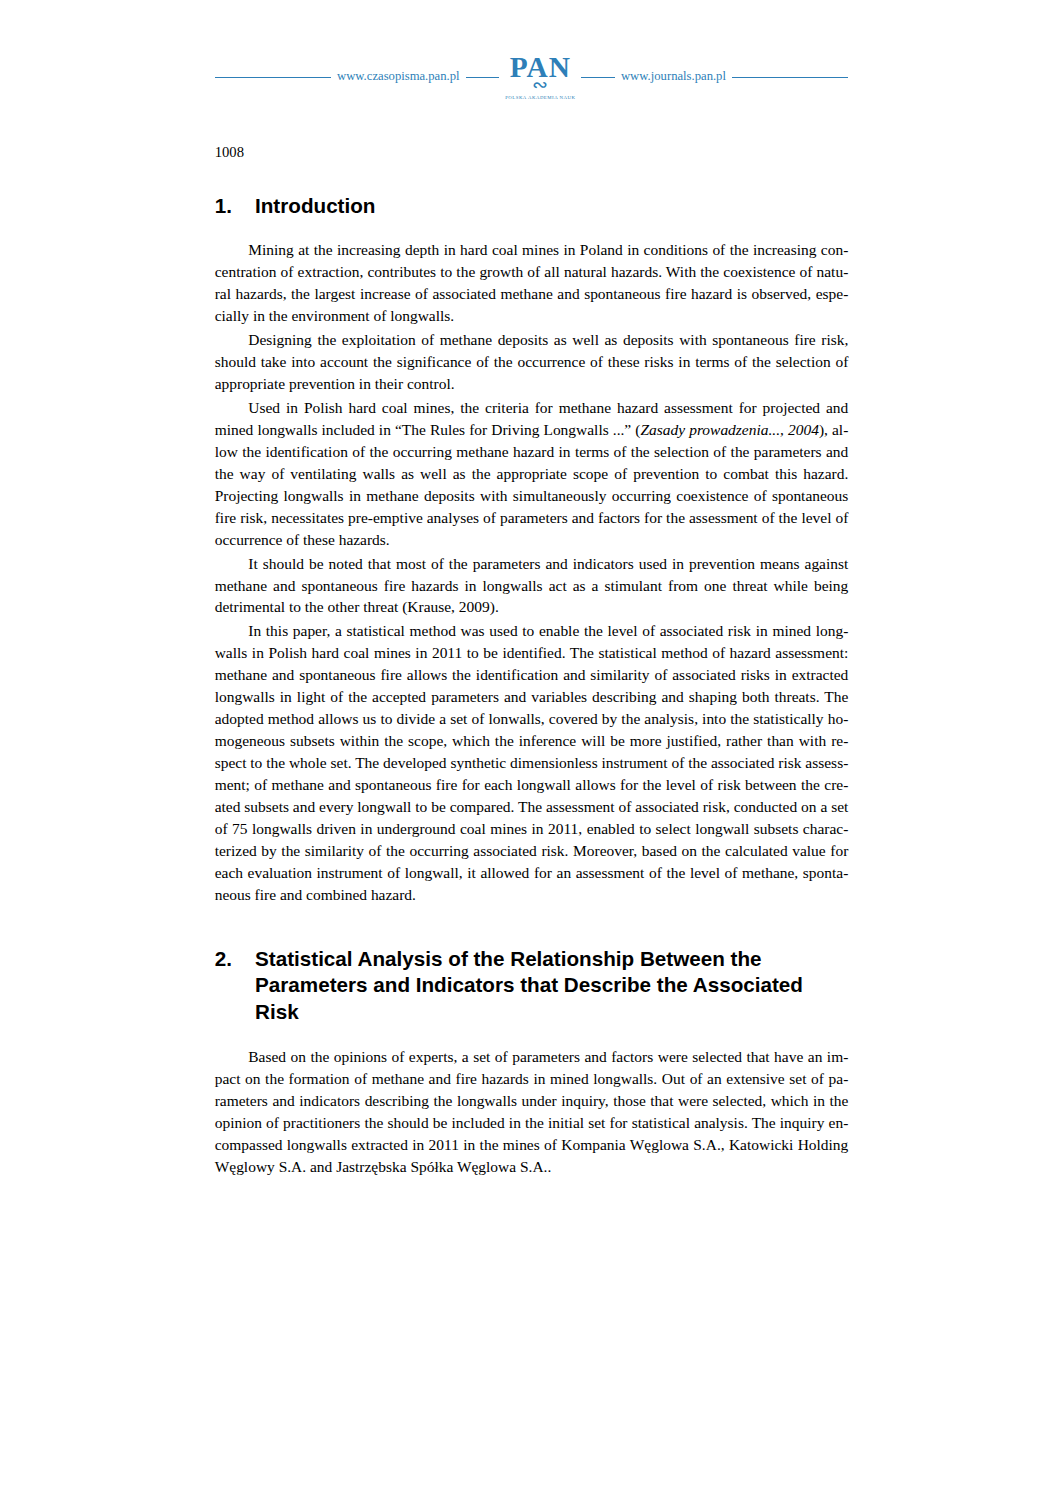www.czasopisma.pan.pl
PAN
∾
POLSKA AKADEMIA NAUK
www.journals.pan.pl
1008
1. Introduction
Mining at the increasing depth in hard coal mines in Poland in conditions of the increasing concentration of extraction, contributes to the growth of all natural hazards. With the coexistence of natural hazards, the largest increase of associated methane and spontaneous fire hazard is observed, especially in the environment of longwalls.
Designing the exploitation of methane deposits as well as deposits with spontaneous fire risk, should take into account the significance of the occurrence of these risks in terms of the selection of appropriate prevention in their control.
Used in Polish hard coal mines, the criteria for methane hazard assessment for projected and mined longwalls included in “The Rules for Driving Longwalls ...” (Zasady prowadzenia..., 2004), allow the identification of the occurring methane hazard in terms of the selection of the parameters and the way of ventilating walls as well as the appropriate scope of prevention to combat this hazard. Projecting longwalls in methane deposits with simultaneously occurring coexistence of spontaneous fire risk, necessitates pre-emptive analyses of parameters and factors for the assessment of the level of occurrence of these hazards.
It should be noted that most of the parameters and indicators used in prevention means against methane and spontaneous fire hazards in longwalls act as a stimulant from one threat while being detrimental to the other threat (Krause, 2009).
In this paper, a statistical method was used to enable the level of associated risk in mined longwalls in Polish hard coal mines in 2011 to be identified. The statistical method of hazard assessment: methane and spontaneous fire allows the identification and similarity of associated risks in extracted longwalls in light of the accepted parameters and variables describing and shaping both threats. The adopted method allows us to divide a set of lonwalls, covered by the analysis, into the statistically homogeneous subsets within the scope, which the inference will be more justified, rather than with respect to the whole set. The developed synthetic dimensionless instrument of the associated risk assessment; of methane and spontaneous fire for each longwall allows for the level of risk between the created subsets and every longwall to be compared. The assessment of associated risk, conducted on a set of 75 longwalls driven in underground coal mines in 2011, enabled to select longwall subsets characterized by the similarity of the occurring associated risk. Moreover, based on the calculated value for each evaluation instrument of longwall, it allowed for an assessment of the level of methane, spontaneous fire and combined hazard.
2. Statistical Analysis of the Relationship Between the Parameters and Indicators that Describe the Associated Risk
Based on the opinions of experts, a set of parameters and factors were selected that have an impact on the formation of methane and fire hazards in mined longwalls. Out of an extensive set of parameters and indicators describing the longwalls under inquiry, those that were selected, which in the opinion of practitioners the should be included in the initial set for statistical analysis. The inquiry encompassed longwalls extracted in 2011 in the mines of Kompania Węglowa S.A., Katowicki Holding Węglowy S.A. and Jastrzębska Spółka Węglowa S.A..